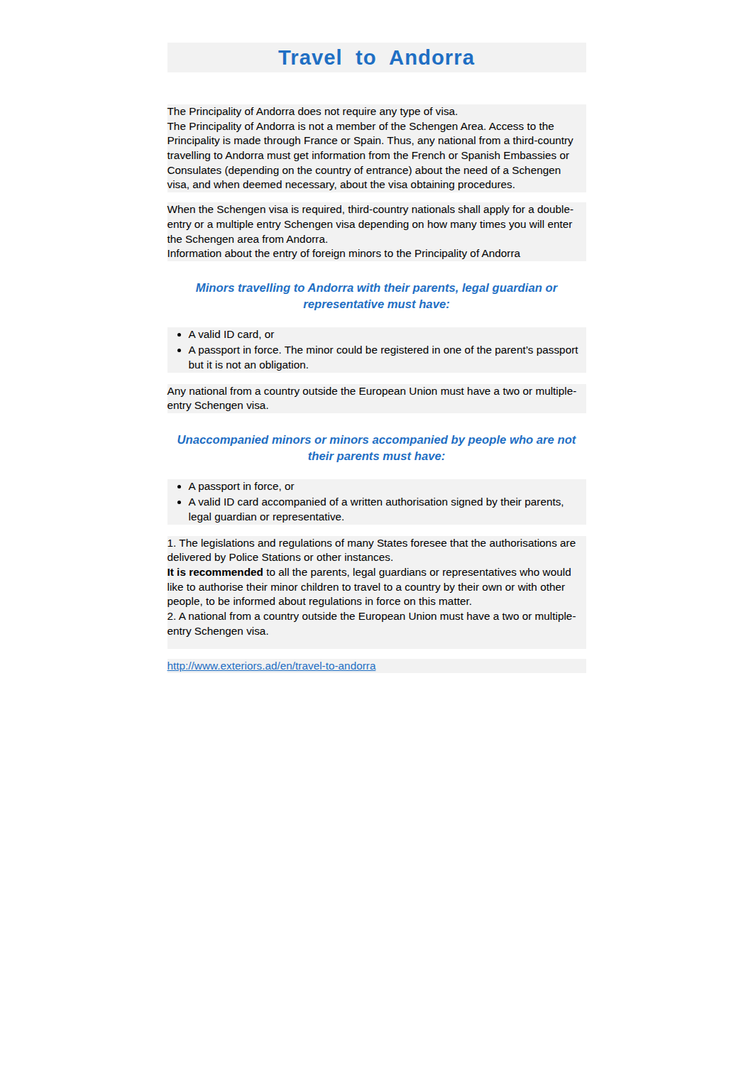Travel to Andorra
The Principality of Andorra does not require any type of visa.
The Principality of Andorra is not a member of the Schengen Area. Access to the Principality is made through France or Spain. Thus, any national from a third-country travelling to Andorra must get information from the French or Spanish Embassies or Consulates (depending on the country of entrance) about the need of a Schengen visa, and when deemed necessary, about the visa obtaining procedures.
When the Schengen visa is required, third-country nationals shall apply for a double-entry or a multiple entry Schengen visa depending on how many times you will enter the Schengen area from Andorra.
Information about the entry of foreign minors to the Principality of Andorra
Minors travelling to Andorra with their parents, legal guardian or representative must have:
A valid ID card, or
A passport in force. The minor could be registered in one of the parent’s passport but it is not an obligation.
Any national from a country outside the European Union must have a two or multiple-entry Schengen visa.
Unaccompanied minors or minors accompanied by people who are not their parents must have:
A passport in force, or
A valid ID card accompanied of a written authorisation signed by their parents, legal guardian or representative.
1. The legislations and regulations of many States foresee that the authorisations are delivered by Police Stations or other instances.
It is recommended to all the parents, legal guardians or representatives who would like to authorise their minor children to travel to a country by their own or with other people, to be informed about regulations in force on this matter.
2. A national from a country outside the European Union must have a two or multiple-entry Schengen visa.
http://www.exteriors.ad/en/travel-to-andorra